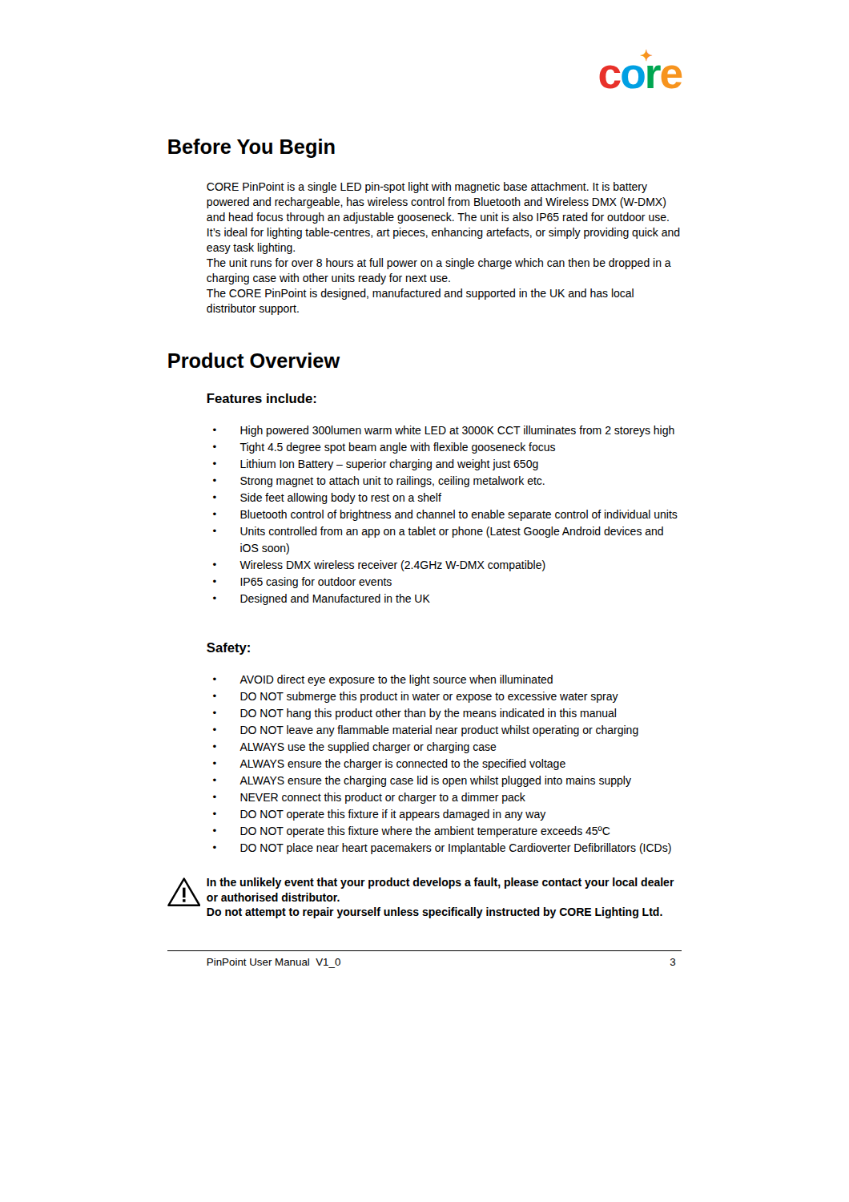✦core
Before You Begin
CORE PinPoint is a single LED pin-spot light with magnetic base attachment. It is battery powered and rechargeable, has wireless control from Bluetooth and Wireless DMX (W-DMX) and head focus through an adjustable gooseneck. The unit is also IP65 rated for outdoor use. It’s ideal for lighting table-centres, art pieces, enhancing artefacts, or simply providing quick and easy task lighting.
The unit runs for over 8 hours at full power on a single charge which can then be dropped in a charging case with other units ready for next use.
The CORE PinPoint is designed, manufactured and supported in the UK and has local distributor support.
Product Overview
Features include:
High powered 300lumen warm white LED at 3000K CCT illuminates from 2 storeys high
Tight 4.5 degree spot beam angle with flexible gooseneck focus
Lithium Ion Battery – superior charging and weight just 650g
Strong magnet to attach unit to railings, ceiling metalwork etc.
Side feet allowing body to rest on a shelf
Bluetooth control of brightness and channel to enable separate control of individual units
Units controlled from an app on a tablet or phone (Latest Google Android devices and iOS soon)
Wireless DMX wireless receiver (2.4GHz W-DMX compatible)
IP65 casing for outdoor events
Designed and Manufactured in the UK
Safety:
AVOID direct eye exposure to the light source when illuminated
DO NOT submerge this product in water or expose to excessive water spray
DO NOT hang this product other than by the means indicated in this manual
DO NOT leave any flammable material near product whilst operating or charging
ALWAYS use the supplied charger or charging case
ALWAYS ensure the charger is connected to the specified voltage
ALWAYS ensure the charging case lid is open whilst plugged into mains supply
NEVER connect this product or charger to a dimmer pack
DO NOT operate this fixture if it appears damaged in any way
DO NOT operate this fixture where the ambient temperature exceeds 45ºC
DO NOT place near heart pacemakers or Implantable Cardioverter Defibrillators (ICDs)
In the unlikely event that your product develops a fault, please contact your local dealer or authorised distributor.
Do not attempt to repair yourself unless specifically instructed by CORE Lighting Ltd.
PinPoint User Manual V1_0
3